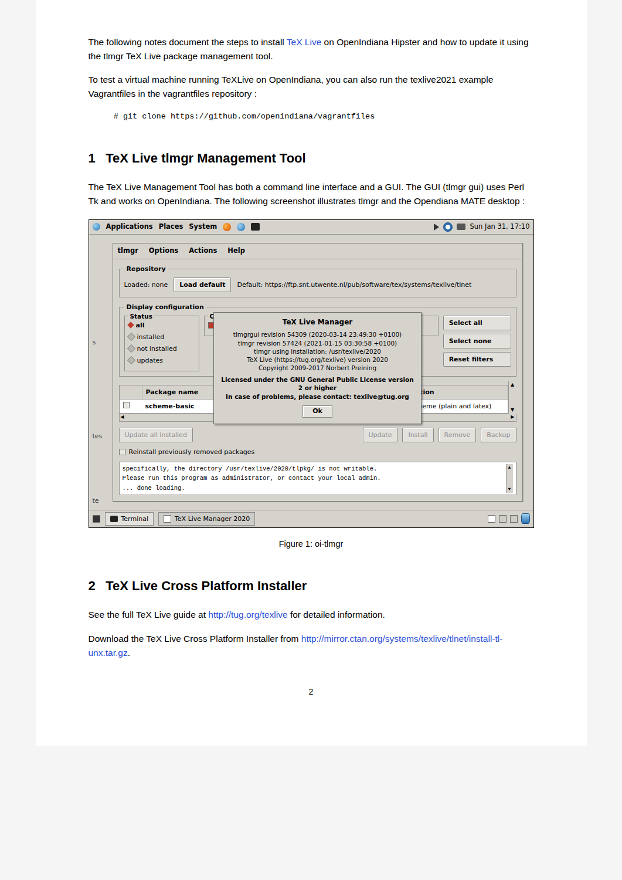The following notes document the steps to install TeX Live on OpenIndiana Hipster and how to update it using the tlmgr TeX Live package management tool.
To test a virtual machine running TeXLive on OpenIndiana, you can also run the texlive2021 example Vagrantfiles in the vagrantfiles repository :
# git clone https://github.com/openindiana/vagrantfiles
1 TeX Live tlmgr Management Tool
The TeX Live Management Tool has both a command line interface and a GUI. The GUI (tlmgr gui) uses Perl Tk and works on OpenIndiana. The following screenshot illustrates tlmgr and the Opendiana MATE desktop :
Applications Places System Sun Jan 31, 17:10
s
tes
te
tlmgr Options Actions Help
Repository
Loaded: none Load default Default: https://ftp.snt.utwente.nl/pub/software/tex/systems/texlive/tlnet
Display configuration
Status
all
installed
not installed
updates
Category
packages
Match
Selection
all
Select all Select none Reset filters
Package name
Description
scheme-basic
basic scheme (plain and latex)
▲▼
◀▶
Update all installed Update Install Remove Backup
Reinstall previously removed packages
specifically, the directory /usr/texlive/2020/tlpkg/ is not writable.
Please run this program as administrator, or contact your local admin.
... done loading.
▲▼
TeX Live Manager
tlmgrgui revision 54309 (2020-03-14 23:49:30 +0100)
tlmgr revision 57424 (2021-01-15 03:30:58 +0100)
tlmgr using installation: /usr/texlive/2020
TeX Live (https://tug.org/texlive) version 2020
Copyright 2009-2017 Norbert Preining
Licensed under the GNU General Public License version 2 or higher
In case of problems, please contact: texlive@tug.org
Ok
Terminal TeX Live Manager 2020
Figure 1: oi-tlmgr
2 TeX Live Cross Platform Installer
See the full TeX Live guide at http://tug.org/texlive for detailed information.
Download the TeX Live Cross Platform Installer from http://mirror.ctan.org/systems/texlive/tlnet/install-tl-unx.tar.gz.
2